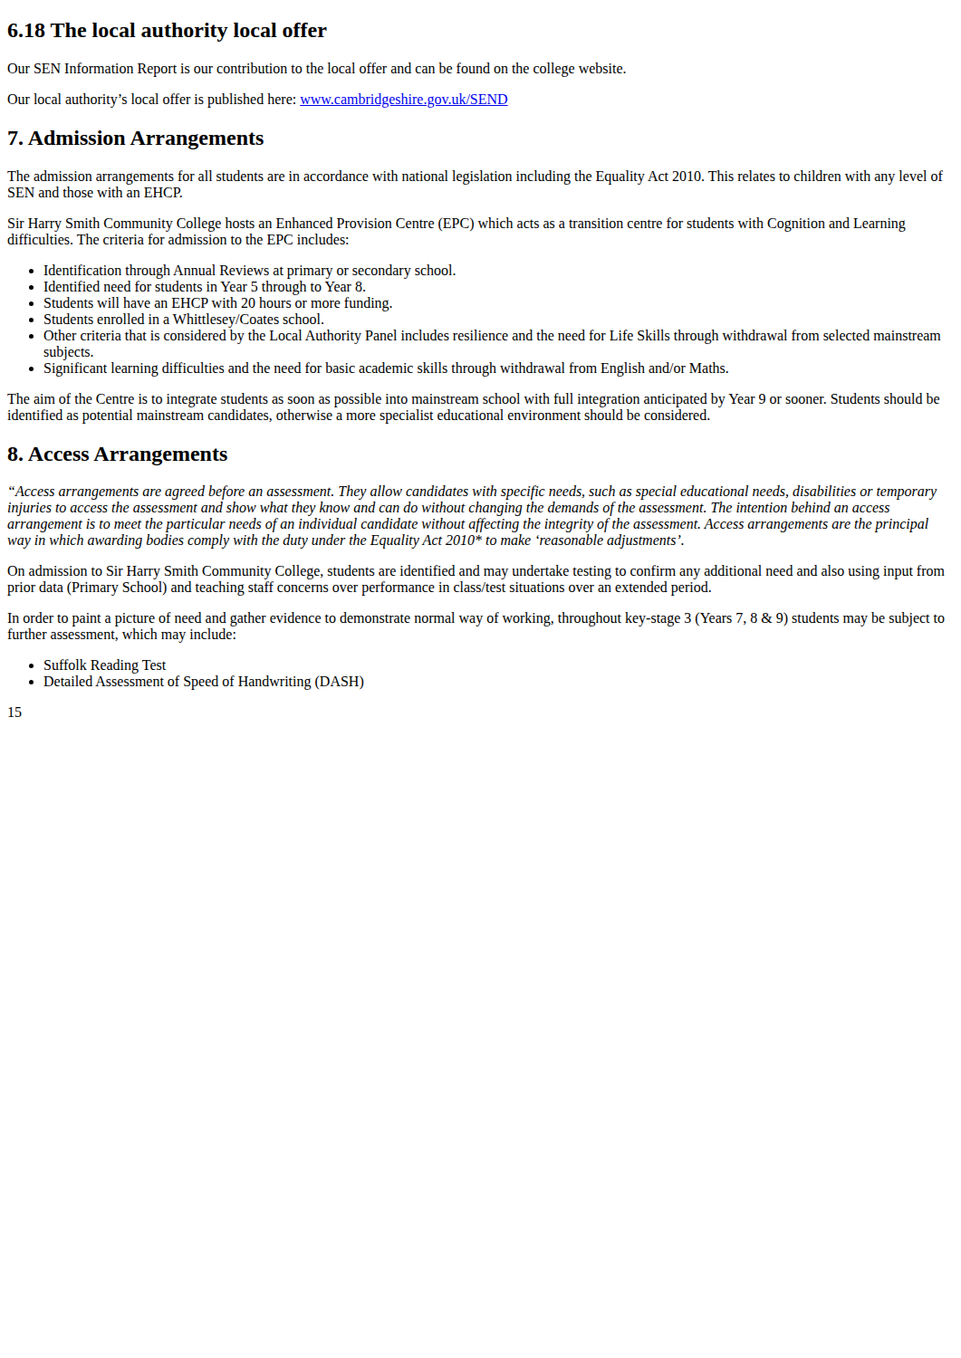6.18 The local authority local offer
Our SEN Information Report is our contribution to the local offer and can be found on the college website.
Our local authority’s local offer is published here: www.cambridgeshire.gov.uk/SEND
7. Admission Arrangements
The admission arrangements for all students are in accordance with national legislation including the Equality Act 2010. This relates to children with any level of SEN and those with an EHCP.
Sir Harry Smith Community College hosts an Enhanced Provision Centre (EPC) which acts as a transition centre for students with Cognition and Learning difficulties. The criteria for admission to the EPC includes:
Identification through Annual Reviews at primary or secondary school.
Identified need for students in Year 5 through to Year 8.
Students will have an EHCP with 20 hours or more funding.
Students enrolled in a Whittlesey/Coates school.
Other criteria that is considered by the Local Authority Panel includes resilience and the need for Life Skills through withdrawal from selected mainstream subjects.
Significant learning difficulties and the need for basic academic skills through withdrawal from English and/or Maths.
The aim of the Centre is to integrate students as soon as possible into mainstream school with full integration anticipated by Year 9 or sooner. Students should be identified as potential mainstream candidates, otherwise a more specialist educational environment should be considered.
8. Access Arrangements
“Access arrangements are agreed before an assessment. They allow candidates with specific needs, such as special educational needs, disabilities or temporary injuries to access the assessment and show what they know and can do without changing the demands of the assessment. The intention behind an access arrangement is to meet the particular needs of an individual candidate without affecting the integrity of the assessment. Access arrangements are the principal way in which awarding bodies comply with the duty under the Equality Act 2010* to make ‘reasonable adjustments’.
On admission to Sir Harry Smith Community College, students are identified and may undertake testing to confirm any additional need and also using input from prior data (Primary School) and teaching staff concerns over performance in class/test situations over an extended period.
In order to paint a picture of need and gather evidence to demonstrate normal way of working, throughout key-stage 3 (Years 7, 8 & 9) students may be subject to further assessment, which may include:
Suffolk Reading Test
Detailed Assessment of Speed of Handwriting (DASH)
15